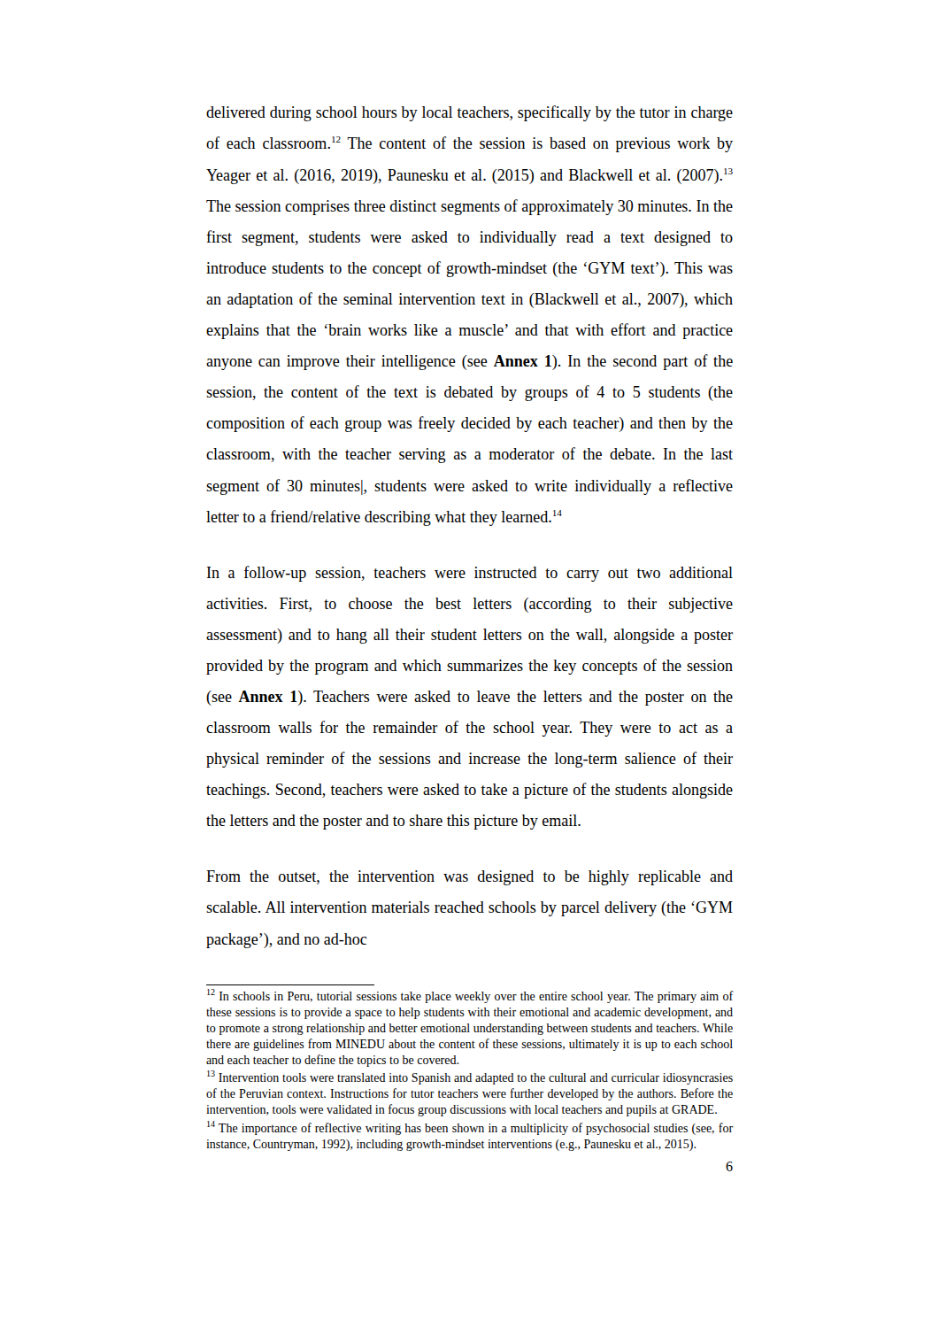delivered during school hours by local teachers, specifically by the tutor in charge of each classroom.12 The content of the session is based on previous work by Yeager et al. (2016, 2019), Paunesku et al. (2015) and Blackwell et al. (2007).13 The session comprises three distinct segments of approximately 30 minutes. In the first segment, students were asked to individually read a text designed to introduce students to the concept of growth-mindset (the ‘GYM text’). This was an adaptation of the seminal intervention text in (Blackwell et al., 2007), which explains that the ‘brain works like a muscle’ and that with effort and practice anyone can improve their intelligence (see Annex 1). In the second part of the session, the content of the text is debated by groups of 4 to 5 students (the composition of each group was freely decided by each teacher) and then by the classroom, with the teacher serving as a moderator of the debate. In the last segment of 30 minutes|, students were asked to write individually a reflective letter to a friend/relative describing what they learned.14
In a follow-up session, teachers were instructed to carry out two additional activities. First, to choose the best letters (according to their subjective assessment) and to hang all their student letters on the wall, alongside a poster provided by the program and which summarizes the key concepts of the session (see Annex 1). Teachers were asked to leave the letters and the poster on the classroom walls for the remainder of the school year. They were to act as a physical reminder of the sessions and increase the long-term salience of their teachings. Second, teachers were asked to take a picture of the students alongside the letters and the poster and to share this picture by email.
From the outset, the intervention was designed to be highly replicable and scalable. All intervention materials reached schools by parcel delivery (the ‘GYM package’), and no ad-hoc
12 In schools in Peru, tutorial sessions take place weekly over the entire school year. The primary aim of these sessions is to provide a space to help students with their emotional and academic development, and to promote a strong relationship and better emotional understanding between students and teachers. While there are guidelines from MINEDU about the content of these sessions, ultimately it is up to each school and each teacher to define the topics to be covered.
13 Intervention tools were translated into Spanish and adapted to the cultural and curricular idiosyncrasies of the Peruvian context. Instructions for tutor teachers were further developed by the authors. Before the intervention, tools were validated in focus group discussions with local teachers and pupils at GRADE.
14 The importance of reflective writing has been shown in a multiplicity of psychosocial studies (see, for instance, Countryman, 1992), including growth-mindset interventions (e.g., Paunesku et al., 2015).
6